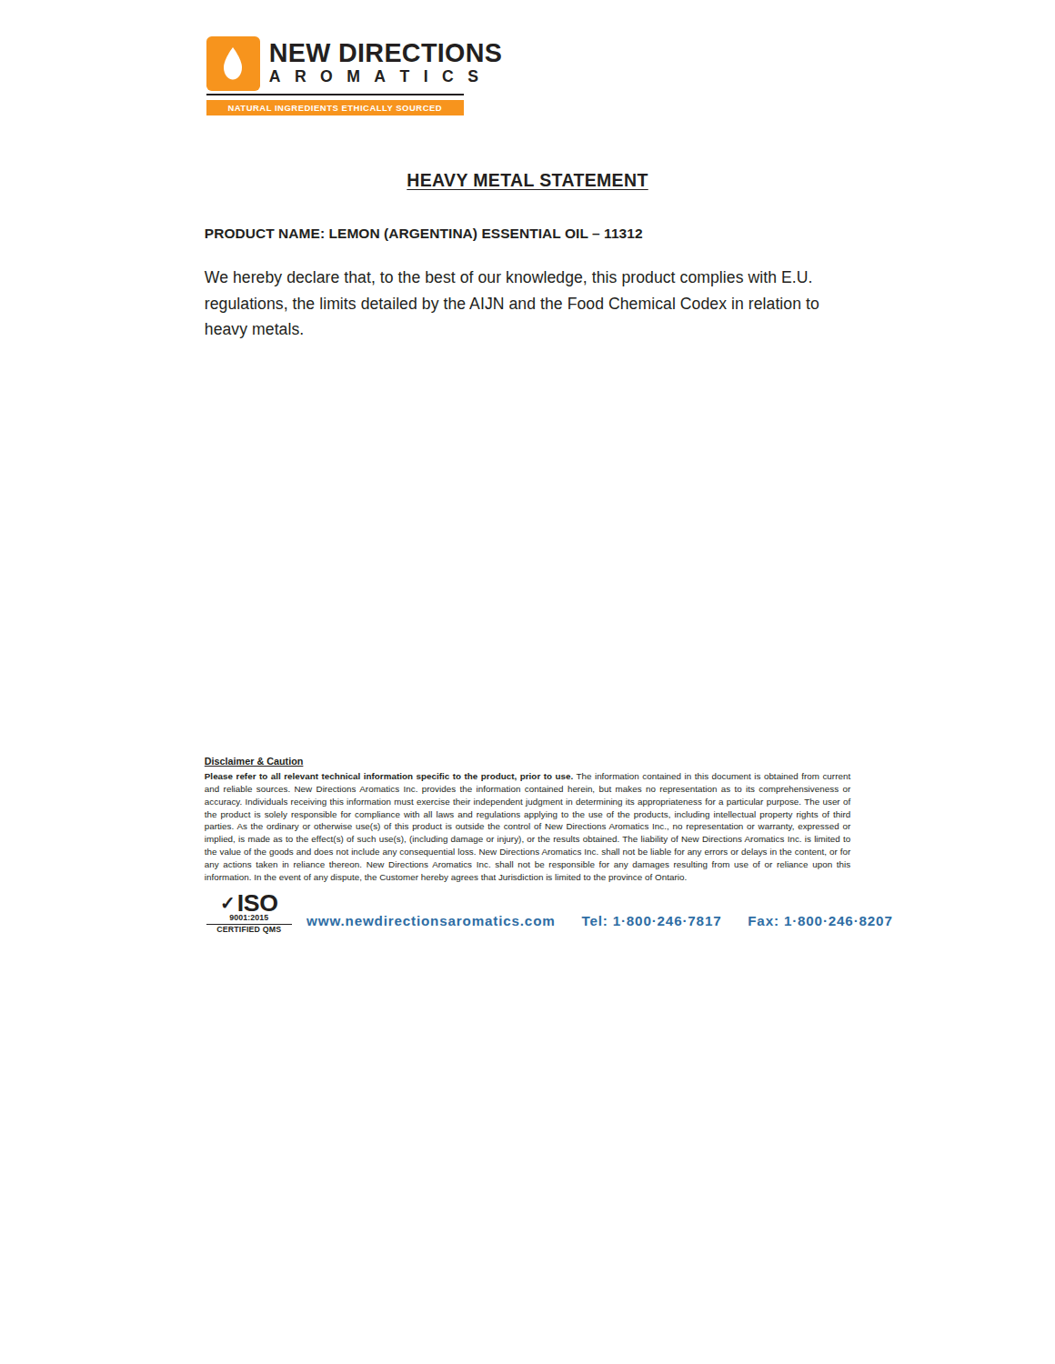NEW DIRECTIONS
A R O M A T I C S
NATURAL INGREDIENTS ETHICALLY SOURCED
HEAVY METAL STATEMENT
PRODUCT NAME: LEMON (ARGENTINA) ESSENTIAL OIL – 11312
We hereby declare that, to the best of our knowledge, this product complies with E.U. regulations, the limits detailed by the AIJN and the Food Chemical Codex in relation to heavy metals.
Disclaimer & Caution
Please refer to all relevant technical information specific to the product, prior to use. The information contained in this document is obtained from current and reliable sources. New Directions Aromatics Inc. provides the information contained herein, but makes no representation as to its comprehensiveness or accuracy. Individuals receiving this information must exercise their independent judgment in determining its appropriateness for a particular purpose. The user of the product is solely responsible for compliance with all laws and regulations applying to the use of the products, including intellectual property rights of third parties. As the ordinary or otherwise use(s) of this product is outside the control of New Directions Aromatics Inc., no representation or warranty, expressed or implied, is made as to the effect(s) of such use(s), (including damage or injury), or the results obtained. The liability of New Directions Aromatics Inc. is limited to the value of the goods and does not include any consequential loss. New Directions Aromatics Inc. shall not be liable for any errors or delays in the content, or for any actions taken in reliance thereon. New Directions Aromatics Inc. shall not be responsible for any damages resulting from use of or reliance upon this information. In the event of any dispute, the Customer hereby agrees that Jurisdiction is limited to the province of Ontario.
✓ ISO
9001:2015
CERTIFIED QMS
www.newdirectionsaromatics.com Tel: 1·800·246·7817 Fax: 1·800·246·8207